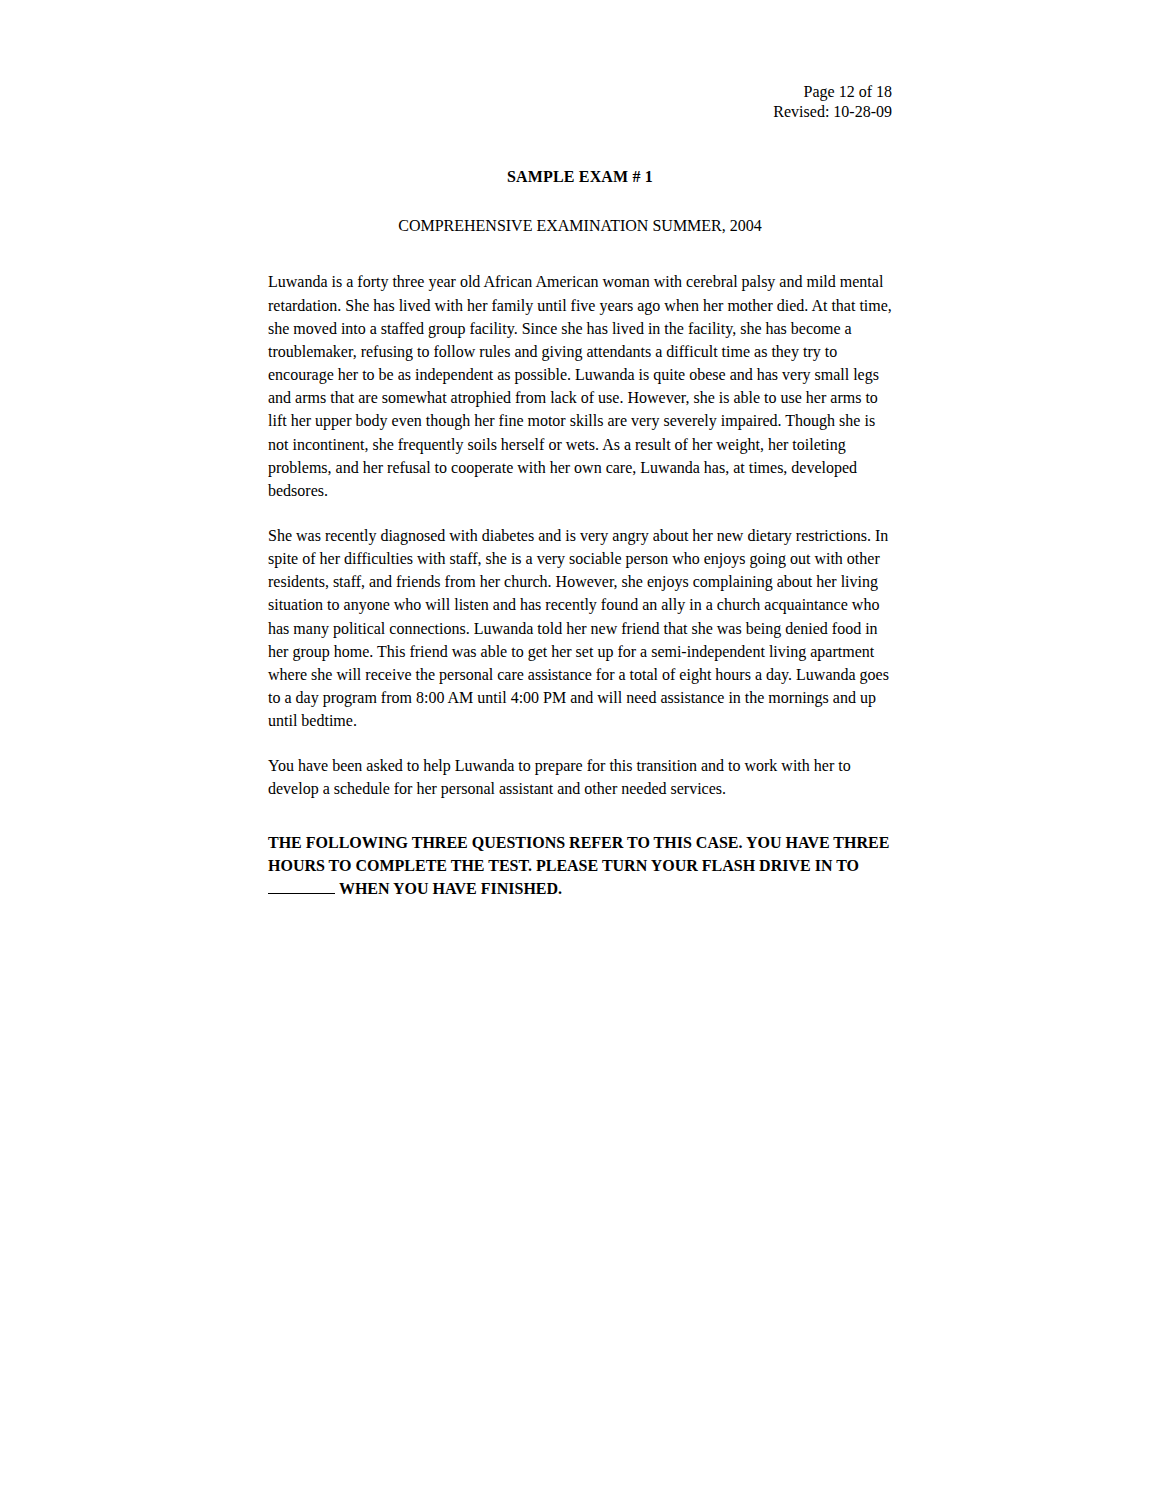Page 12 of 18
Revised: 10-28-09
SAMPLE EXAM # 1
COMPREHENSIVE EXAMINATION SUMMER, 2004
Luwanda is a forty three year old African American woman with cerebral palsy and mild mental retardation. She has lived with her family until five years ago when her mother died. At that time, she moved into a staffed group facility. Since she has lived in the facility, she has become a troublemaker, refusing to follow rules and giving attendants a difficult time as they try to encourage her to be as independent as possible. Luwanda is quite obese and has very small legs and arms that are somewhat atrophied from lack of use. However, she is able to use her arms to lift her upper body even though her fine motor skills are very severely impaired. Though she is not incontinent, she frequently soils herself or wets. As a result of her weight, her toileting problems, and her refusal to cooperate with her own care, Luwanda has, at times, developed bedsores.
She was recently diagnosed with diabetes and is very angry about her new dietary restrictions. In spite of her difficulties with staff, she is a very sociable person who enjoys going out with other residents, staff, and friends from her church. However, she enjoys complaining about her living situation to anyone who will listen and has recently found an ally in a church acquaintance who has many political connections. Luwanda told her new friend that she was being denied food in her group home. This friend was able to get her set up for a semi-independent living apartment where she will receive the personal care assistance for a total of eight hours a day. Luwanda goes to a day program from 8:00 AM until 4:00 PM and will need assistance in the mornings and up until bedtime.
You have been asked to help Luwanda to prepare for this transition and to work with her to develop a schedule for her personal assistant and other needed services.
THE FOLLOWING THREE QUESTIONS REFER TO THIS CASE. YOU HAVE THREE HOURS TO COMPLETE THE TEST. PLEASE TURN YOUR FLASH DRIVE IN TO WHEN YOU HAVE FINISHED.